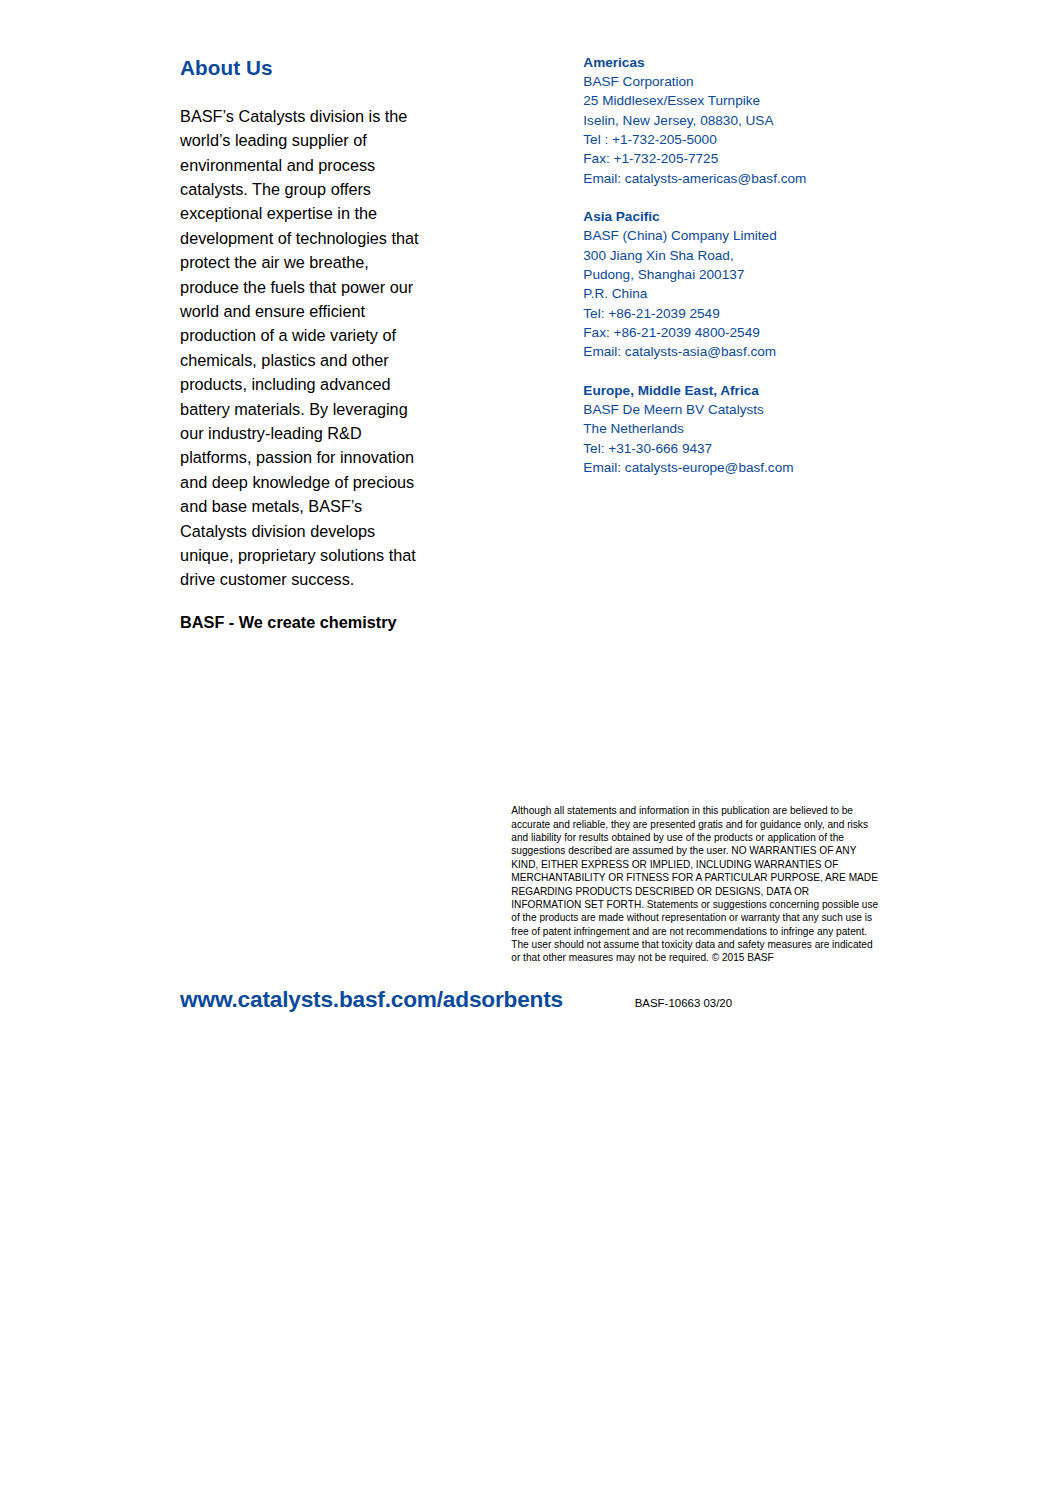About Us
BASF’s Catalysts division is the world’s leading supplier of environmental and process catalysts. The group offers exceptional expertise in the development of technologies that protect the air we breathe, produce the fuels that power our world and ensure efficient production of a wide variety of chemicals, plastics and other products, including advanced battery materials. By leveraging our industry-leading R&D platforms, passion for innovation and deep knowledge of precious and base metals, BASF’s Catalysts division develops unique, proprietary solutions that drive customer success.
BASF - We create chemistry
Americas BASF Corporation 25 Middlesex/Essex Turnpike Iselin, New Jersey, 08830, USA Tel : +1-732-205-5000 Fax: +1-732-205-7725 Email: catalysts-americas@basf.com
Asia Pacific BASF (China) Company Limited 300 Jiang Xin Sha Road, Pudong, Shanghai 200137 P.R. China Tel: +86-21-2039 2549 Fax: +86-21-2039 4800-2549 Email: catalysts-asia@basf.com
Europe, Middle East, Africa BASF De Meern BV Catalysts The Netherlands Tel: +31-30-666 9437 Email: catalysts-europe@basf.com
Although all statements and information in this publication are believed to be accurate and reliable, they are presented gratis and for guidance only, and risks and liability for results obtained by use of the products or application of the suggestions described are assumed by the user. NO WARRANTIES OF ANY KIND, EITHER EXPRESS OR IMPLIED, INCLUDING WARRANTIES OF MERCHANTABILITY OR FITNESS FOR A PARTICULAR PURPOSE, ARE MADE REGARDING PRODUCTS DESCRIBED OR DESIGNS, DATA OR INFORMATION SET FORTH. Statements or suggestions concerning possible use of the products are made without representation or warranty that any such use is free of patent infringement and are not recommendations to infringe any patent. The user should not assume that toxicity data and safety measures are indicated or that other measures may not be required. © 2015 BASF
www.catalysts.basf.com/adsorbents
BASF-10663 03/20